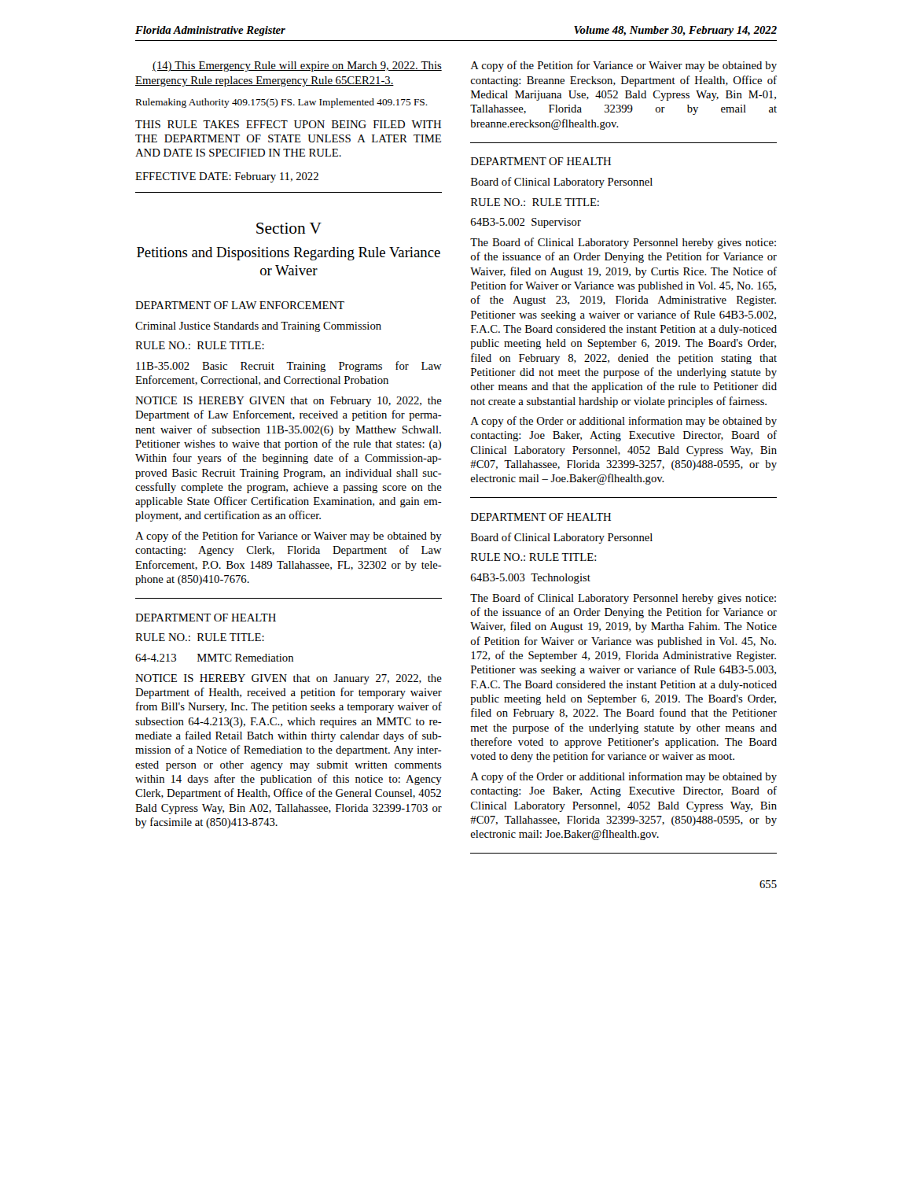Florida Administrative Register Volume 48, Number 30, February 14, 2022
(14) This Emergency Rule will expire on March 9, 2022. This Emergency Rule replaces Emergency Rule 65CER21-3.
Rulemaking Authority 409.175(5) FS. Law Implemented 409.175 FS.
THIS RULE TAKES EFFECT UPON BEING FILED WITH THE DEPARTMENT OF STATE UNLESS A LATER TIME AND DATE IS SPECIFIED IN THE RULE.
EFFECTIVE DATE: February 11, 2022
Section V
Petitions and Dispositions Regarding Rule Variance or Waiver
DEPARTMENT OF LAW ENFORCEMENT
Criminal Justice Standards and Training Commission
RULE NO.: RULE TITLE:
11B-35.002 Basic Recruit Training Programs for Law Enforcement, Correctional, and Correctional Probation
NOTICE IS HEREBY GIVEN that on February 10, 2022, the Department of Law Enforcement, received a petition for permanent waiver of subsection 11B-35.002(6) by Matthew Schwall. Petitioner wishes to waive that portion of the rule that states: (a) Within four years of the beginning date of a Commission-approved Basic Recruit Training Program, an individual shall successfully complete the program, achieve a passing score on the applicable State Officer Certification Examination, and gain employment, and certification as an officer.
A copy of the Petition for Variance or Waiver may be obtained by contacting: Agency Clerk, Florida Department of Law Enforcement, P.O. Box 1489 Tallahassee, FL, 32302 or by telephone at (850)410-7676.
DEPARTMENT OF HEALTH
RULE NO.: RULE TITLE:
64-4.213 MMTC Remediation
NOTICE IS HEREBY GIVEN that on January 27, 2022, the Department of Health, received a petition for temporary waiver from Bill's Nursery, Inc. The petition seeks a temporary waiver of subsection 64-4.213(3), F.A.C., which requires an MMTC to remediate a failed Retail Batch within thirty calendar days of submission of a Notice of Remediation to the department. Any interested person or other agency may submit written comments within 14 days after the publication of this notice to: Agency Clerk, Department of Health, Office of the General Counsel, 4052 Bald Cypress Way, Bin A02, Tallahassee, Florida 32399-1703 or by facsimile at (850)413-8743.
A copy of the Petition for Variance or Waiver may be obtained by contacting: Breanne Ereckson, Department of Health, Office of Medical Marijuana Use, 4052 Bald Cypress Way, Bin M-01, Tallahassee, Florida 32399 or by email at breanne.ereckson@flhealth.gov.
DEPARTMENT OF HEALTH
Board of Clinical Laboratory Personnel
RULE NO.: RULE TITLE:
64B3-5.002 Supervisor
The Board of Clinical Laboratory Personnel hereby gives notice: of the issuance of an Order Denying the Petition for Variance or Waiver, filed on August 19, 2019, by Curtis Rice. The Notice of Petition for Waiver or Variance was published in Vol. 45, No. 165, of the August 23, 2019, Florida Administrative Register. Petitioner was seeking a waiver or variance of Rule 64B3-5.002, F.A.C. The Board considered the instant Petition at a duly-noticed public meeting held on September 6, 2019. The Board's Order, filed on February 8, 2022, denied the petition stating that Petitioner did not meet the purpose of the underlying statute by other means and that the application of the rule to Petitioner did not create a substantial hardship or violate principles of fairness.
A copy of the Order or additional information may be obtained by contacting: Joe Baker, Acting Executive Director, Board of Clinical Laboratory Personnel, 4052 Bald Cypress Way, Bin #C07, Tallahassee, Florida 32399-3257, (850)488-0595, or by electronic mail – Joe.Baker@flhealth.gov.
DEPARTMENT OF HEALTH
Board of Clinical Laboratory Personnel
RULE NO.: RULE TITLE:
64B3-5.003 Technologist
The Board of Clinical Laboratory Personnel hereby gives notice: of the issuance of an Order Denying the Petition for Variance or Waiver, filed on August 19, 2019, by Martha Fahim. The Notice of Petition for Waiver or Variance was published in Vol. 45, No. 172, of the September 4, 2019, Florida Administrative Register. Petitioner was seeking a waiver or variance of Rule 64B3-5.003, F.A.C. The Board considered the instant Petition at a duly-noticed public meeting held on September 6, 2019. The Board's Order, filed on February 8, 2022. The Board found that the Petitioner met the purpose of the underlying statute by other means and therefore voted to approve Petitioner's application. The Board voted to deny the petition for variance or waiver as moot.
A copy of the Order or additional information may be obtained by contacting: Joe Baker, Acting Executive Director, Board of Clinical Laboratory Personnel, 4052 Bald Cypress Way, Bin #C07, Tallahassee, Florida 32399-3257, (850)488-0595, or by electronic mail: Joe.Baker@flhealth.gov.
655